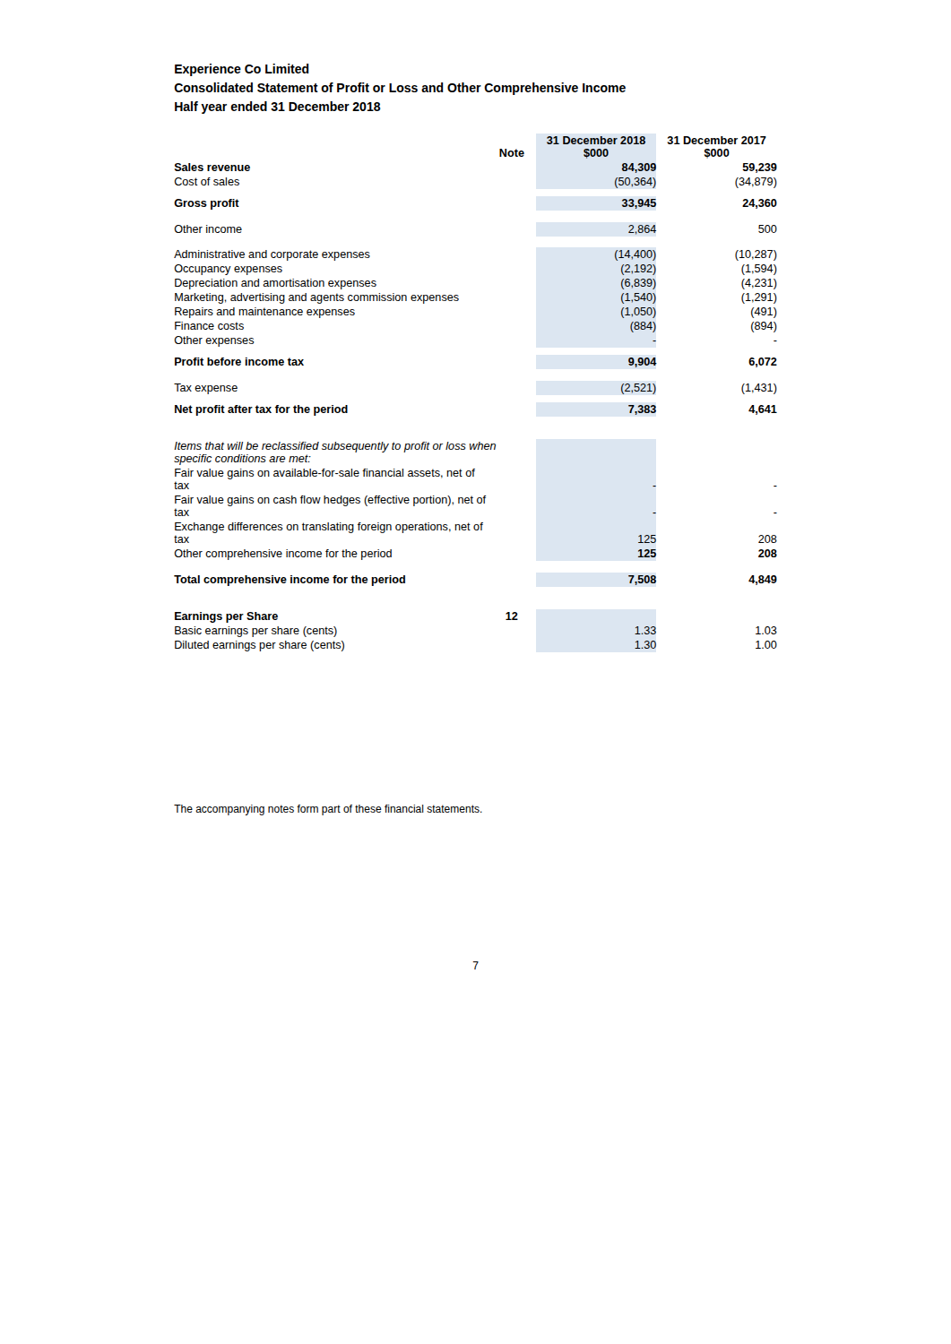Experience Co Limited
Consolidated Statement of Profit or Loss and Other Comprehensive Income
Half year ended 31 December 2018
| | Note | 31 December 2018 $000 | 31 December 2017 $000 |
| Sales revenue | | 84,309 | 59,239 |
| Cost of sales | | (50,364) | (34,879) |
| Gross profit | | 33,945 | 24,360 |
| Other income | | 2,864 | 500 |
| Administrative and corporate expenses | | (14,400) | (10,287) |
| Occupancy expenses | | (2,192) | (1,594) |
| Depreciation and amortisation expenses | | (6,839) | (4,231) |
| Marketing, advertising and agents commission expenses | | (1,540) | (1,291) |
| Repairs and maintenance expenses | | (1,050) | (491) |
| Finance costs | | (884) | (894) |
| Other expenses | | - | - |
| Profit before income tax | | 9,904 | 6,072 |
| Tax expense | | (2,521) | (1,431) |
| Net profit after tax for the period | | 7,383 | 4,641 |
| Items that will be reclassified subsequently to profit or loss when specific conditions are met: | | |
| Fair value gains on available-for-sale financial assets, net of tax | | - | - |
| Fair value gains on cash flow hedges (effective portion), net of tax | | - | - |
| Exchange differences on translating foreign operations, net of tax | | 125 | 208 |
| Other comprehensive income for the period | | 125 | 208 |
| Total comprehensive income for the period | | 7,508 | 4,849 |
| Earnings per Share | 12 | | |
| Basic earnings per share (cents) | | 1.33 | 1.03 |
| Diluted earnings per share (cents) | | 1.30 | 1.00 |
The accompanying notes form part of these financial statements.
7